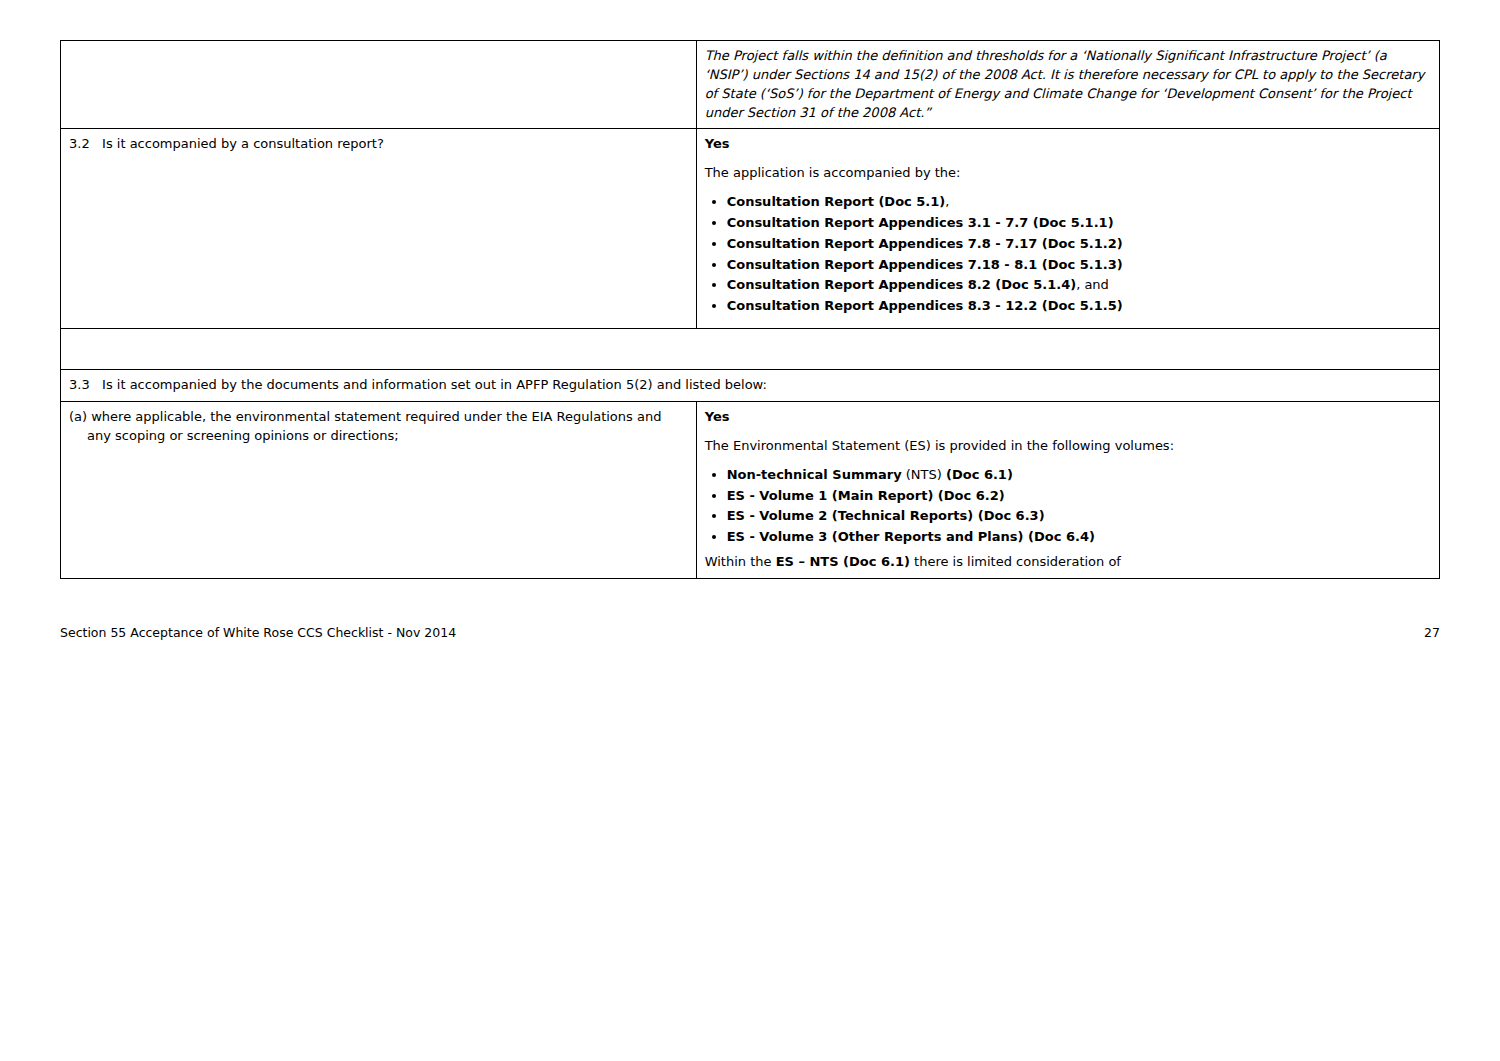| | The Project falls within the definition and thresholds for a ‘Nationally Significant Infrastructure Project’ (a ‘NSIP’) under Sections 14 and 15(2) of the 2008 Act. It is therefore necessary for CPL to apply to the Secretary of State (‘SoS’) for the Department of Energy and Climate Change for ‘Development Consent’ for the Project under Section 31 of the 2008 Act.” |
| 3.2 Is it accompanied by a consultation report? | Yes The application is accompanied by the: Consultation Report (Doc 5.1) , Consultation Report Appendices 3.1 - 7.7 (Doc 5.1.1) Consultation Report Appendices 7.8 - 7.17 (Doc 5.1.2) Consultation Report Appendices 7.18 - 8.1 (Doc 5.1.3) Consultation Report Appendices 8.2 (Doc 5.1.4) , and Consultation Report Appendices 8.3 - 12.2 (Doc 5.1.5) |
| 3.3 Is it accompanied by the documents and information set out in APFP Regulation 5(2) and listed below: |
| (a) where applicable, the environmental statement required under the EIA Regulations and any scoping or screening opinions or directions; | Yes The Environmental Statement (ES) is provided in the following volumes: Non-technical Summary (NTS) (Doc 6.1) ES - Volume 1 (Main Report) (Doc 6.2) ES - Volume 2 (Technical Reports) (Doc 6.3) ES - Volume 3 (Other Reports and Plans) (Doc 6.4) Within the ES – NTS (Doc 6.1) there is limited consideration of |
Section 55 Acceptance of White Rose CCS Checklist - Nov 2014 27